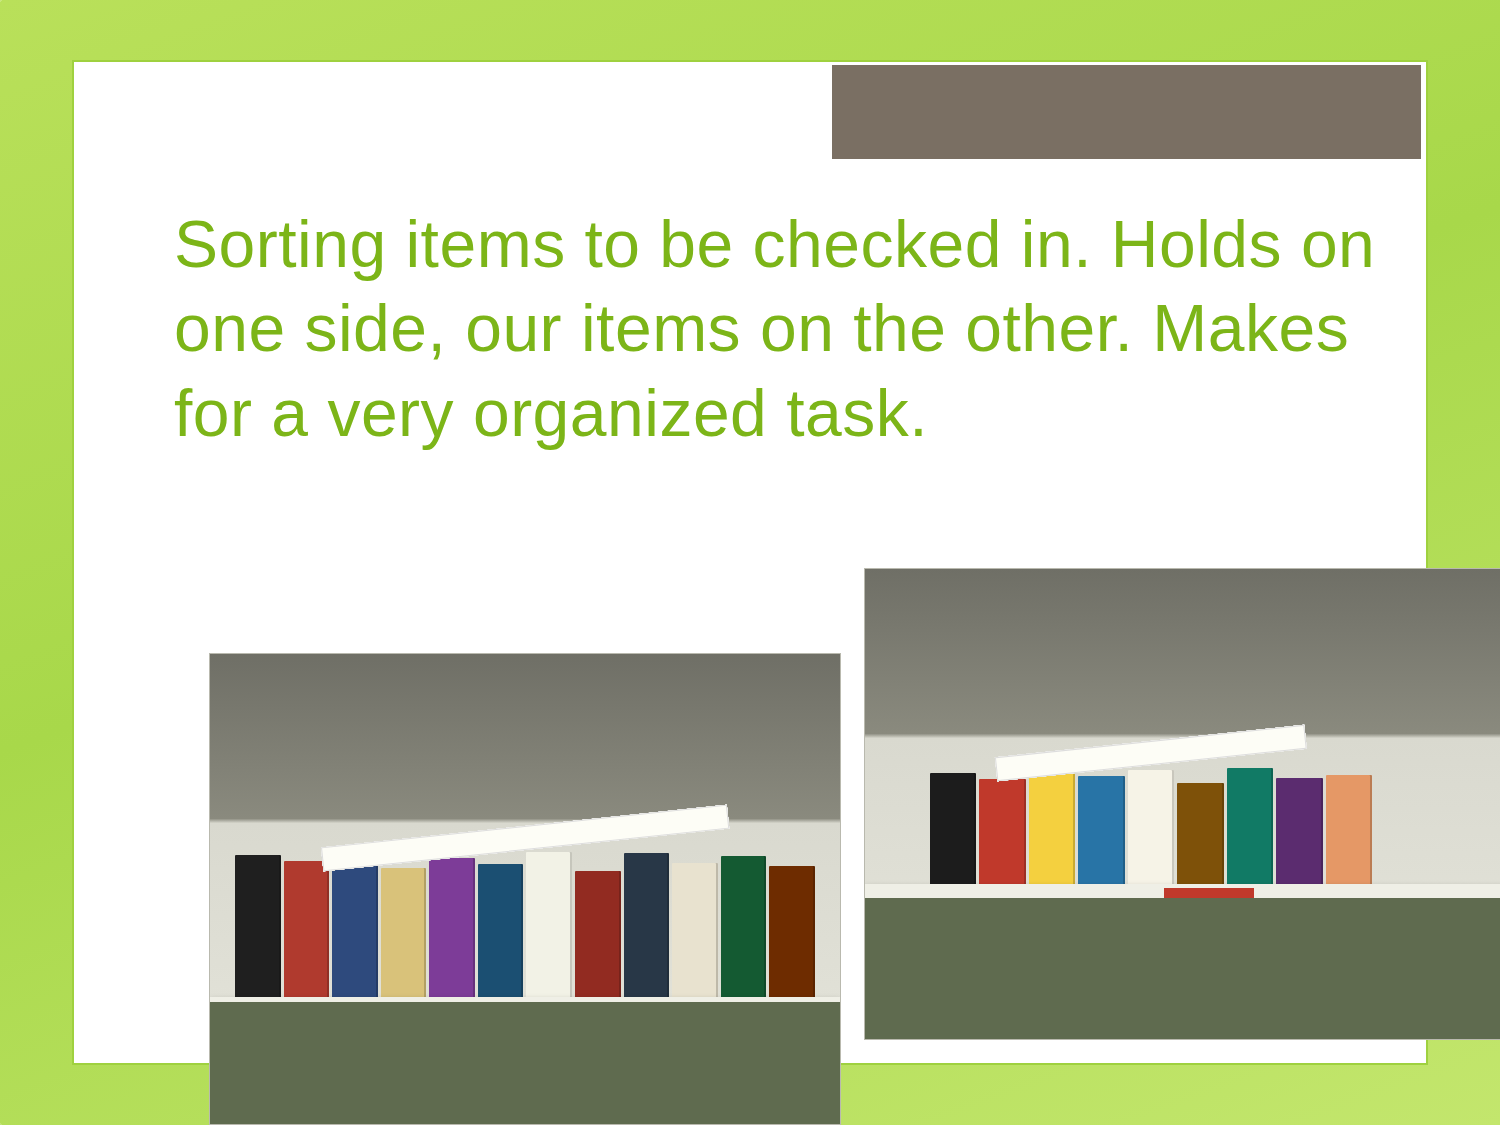Sorting items to be checked in. Holds on one side, our items on the other. Makes for a very organized task.